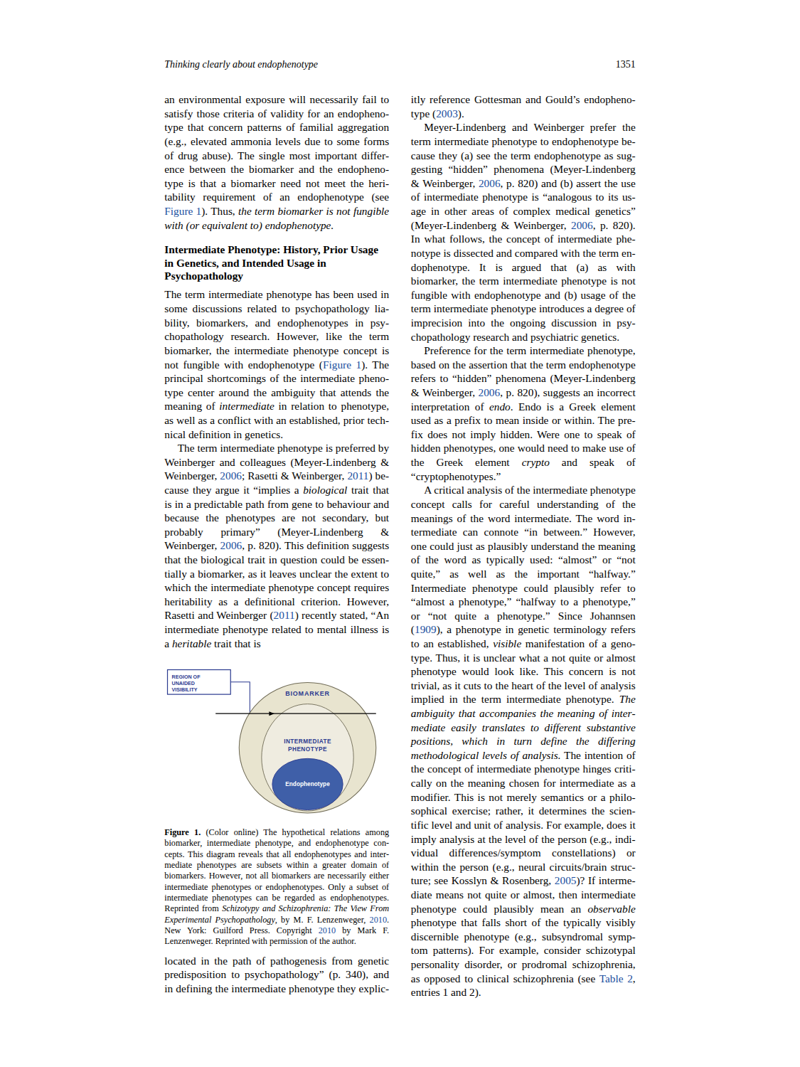Thinking clearly about endophenotype 1351
an environmental exposure will necessarily fail to satisfy those criteria of validity for an endophenotype that concern patterns of familial aggregation (e.g., elevated ammonia levels due to some forms of drug abuse). The single most important difference between the biomarker and the endophenotype is that a biomarker need not meet the heritability requirement of an endophenotype (see Figure 1). Thus, the term biomarker is not fungible with (or equivalent to) endophenotype.
Intermediate Phenotype: History, Prior Usage in Genetics, and Intended Usage in Psychopathology
The term intermediate phenotype has been used in some discussions related to psychopathology liability, biomarkers, and endophenotypes in psychopathology research. However, like the term biomarker, the intermediate phenotype concept is not fungible with endophenotype (Figure 1). The principal shortcomings of the intermediate phenotype center around the ambiguity that attends the meaning of intermediate in relation to phenotype, as well as a conflict with an established, prior technical definition in genetics.
The term intermediate phenotype is preferred by Weinberger and colleagues (Meyer-Lindenberg & Weinberger, 2006; Rasetti & Weinberger, 2011) because they argue it “implies a biological trait that is in a predictable path from gene to behaviour and because the phenotypes are not secondary, but probably primary” (Meyer-Lindenberg & Weinberger, 2006, p. 820). This definition suggests that the biological trait in question could be essentially a biomarker, as it leaves unclear the extent to which the intermediate phenotype concept requires heritability as a definitional criterion. However, Rasetti and Weinberger (2011) recently stated, “An intermediate phenotype related to mental illness is a heritable trait that is
REGION OF UNAIDED VISIBILITY BIOMARKER INTERMEDIATE PHENOTYPE Endophenotype
Figure 1. (Color online) The hypothetical relations among biomarker, intermediate phenotype, and endophenotype concepts. This diagram reveals that all endophenotypes and intermediate phenotypes are subsets within a greater domain of biomarkers. However, not all biomarkers are necessarily either intermediate phenotypes or endophenotypes. Only a subset of intermediate phenotypes can be regarded as endophenotypes. Reprinted from Schizotypy and Schizophrenia: The View From Experimental Psychopathology, by M. F. Lenzenweger, 2010. New York: Guilford Press. Copyright 2010 by Mark F. Lenzenweger. Reprinted with permission of the author.
located in the path of pathogenesis from genetic predisposition to psychopathology” (p. 340), and in defining the intermediate phenotype they explicitly reference Gottesman and Gould’s endophenotype (2003).
Meyer-Lindenberg and Weinberger prefer the term intermediate phenotype to endophenotype because they (a) see the term endophenotype as suggesting “hidden” phenomena (Meyer-Lindenberg & Weinberger, 2006, p. 820) and (b) assert the use of intermediate phenotype is “analogous to its usage in other areas of complex medical genetics” (Meyer-Lindenberg & Weinberger, 2006, p. 820). In what follows, the concept of intermediate phenotype is dissected and compared with the term endophenotype. It is argued that (a) as with biomarker, the term intermediate phenotype is not fungible with endophenotype and (b) usage of the term intermediate phenotype introduces a degree of imprecision into the ongoing discussion in psychopathology research and psychiatric genetics.
Preference for the term intermediate phenotype, based on the assertion that the term endophenotype refers to “hidden” phenomena (Meyer-Lindenberg & Weinberger, 2006, p. 820), suggests an incorrect interpretation of endo. Endo is a Greek element used as a prefix to mean inside or within. The prefix does not imply hidden. Were one to speak of hidden phenotypes, one would need to make use of the Greek element crypto and speak of “cryptophenotypes.”
A critical analysis of the intermediate phenotype concept calls for careful understanding of the meanings of the word intermediate. The word intermediate can connote “in between.” However, one could just as plausibly understand the meaning of the word as typically used: “almost” or “not quite,” as well as the important “halfway.” Intermediate phenotype could plausibly refer to “almost a phenotype,” “halfway to a phenotype,” or “not quite a phenotype.” Since Johannsen (1909), a phenotype in genetic terminology refers to an established, visible manifestation of a genotype. Thus, it is unclear what a not quite or almost phenotype would look like. This concern is not trivial, as it cuts to the heart of the level of analysis implied in the term intermediate phenotype. The ambiguity that accompanies the meaning of intermediate easily translates to different substantive positions, which in turn define the differing methodological levels of analysis. The intention of the concept of intermediate phenotype hinges critically on the meaning chosen for intermediate as a modifier. This is not merely semantics or a philosophical exercise; rather, it determines the scientific level and unit of analysis. For example, does it imply analysis at the level of the person (e.g., individual differences/symptom constellations) or within the person (e.g., neural circuits/brain structure; see Kosslyn & Rosenberg, 2005)? If intermediate means not quite or almost, then intermediate phenotype could plausibly mean an observable phenotype that falls short of the typically visibly discernible phenotype (e.g., subsyndromal symptom patterns). For example, consider schizotypal personality disorder, or prodromal schizophrenia, as opposed to clinical schizophrenia (see Table 2, entries 1 and 2).